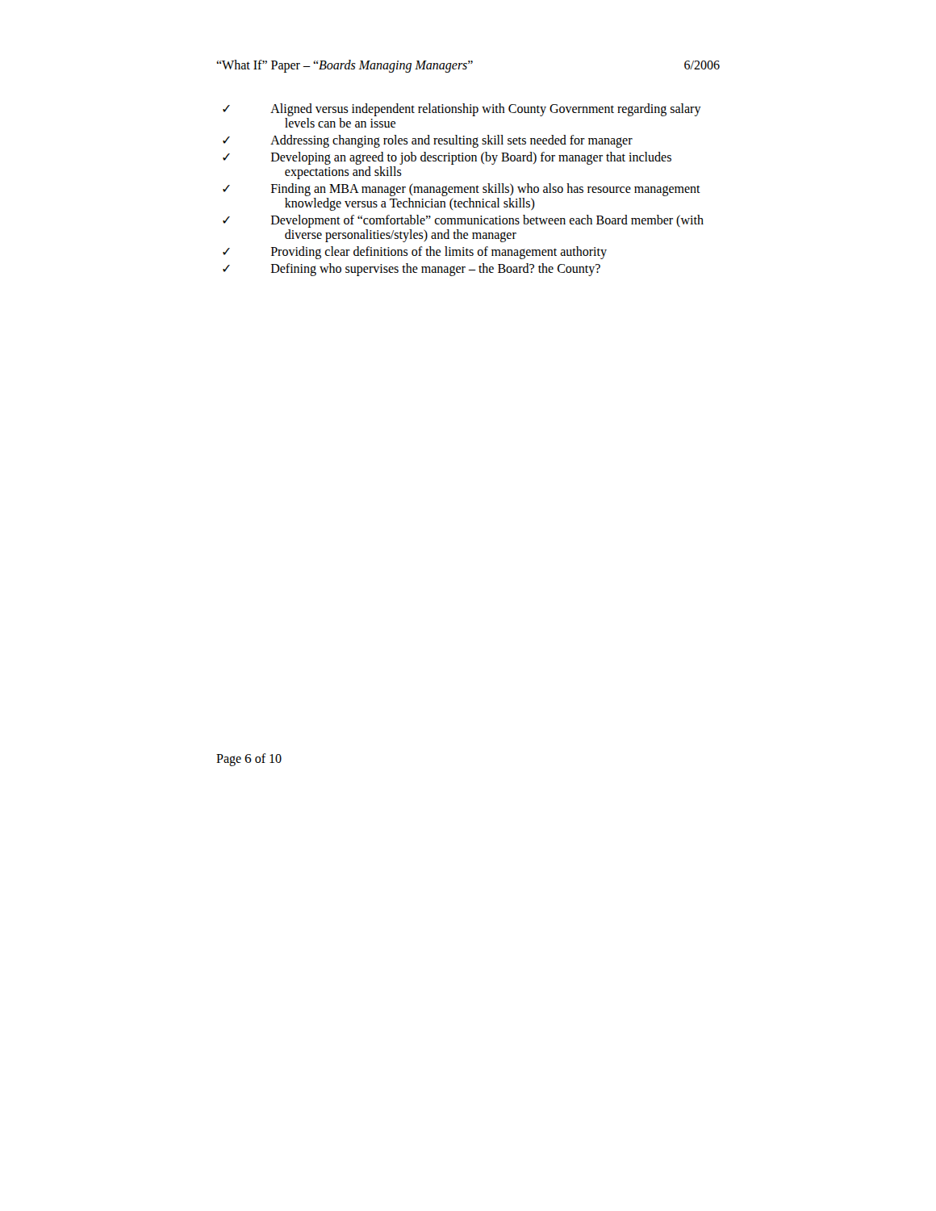“What If” Paper – “Boards Managing Managers” 6/2006
Aligned versus independent relationship with County Government regarding salarylevels can be an issue
Addressing changing roles and resulting skill sets needed for manager
Developing an agreed to job description (by Board) for manager that includesexpectations and skills
Finding an MBA manager (management skills) who also has resource managementknowledge versus a Technician (technical skills)
Development of “comfortable” communications between each Board member (withdiverse personalities/styles) and the manager
Providing clear definitions of the limits of management authority
Defining who supervises the manager – the Board? the County?
Page 6 of 10